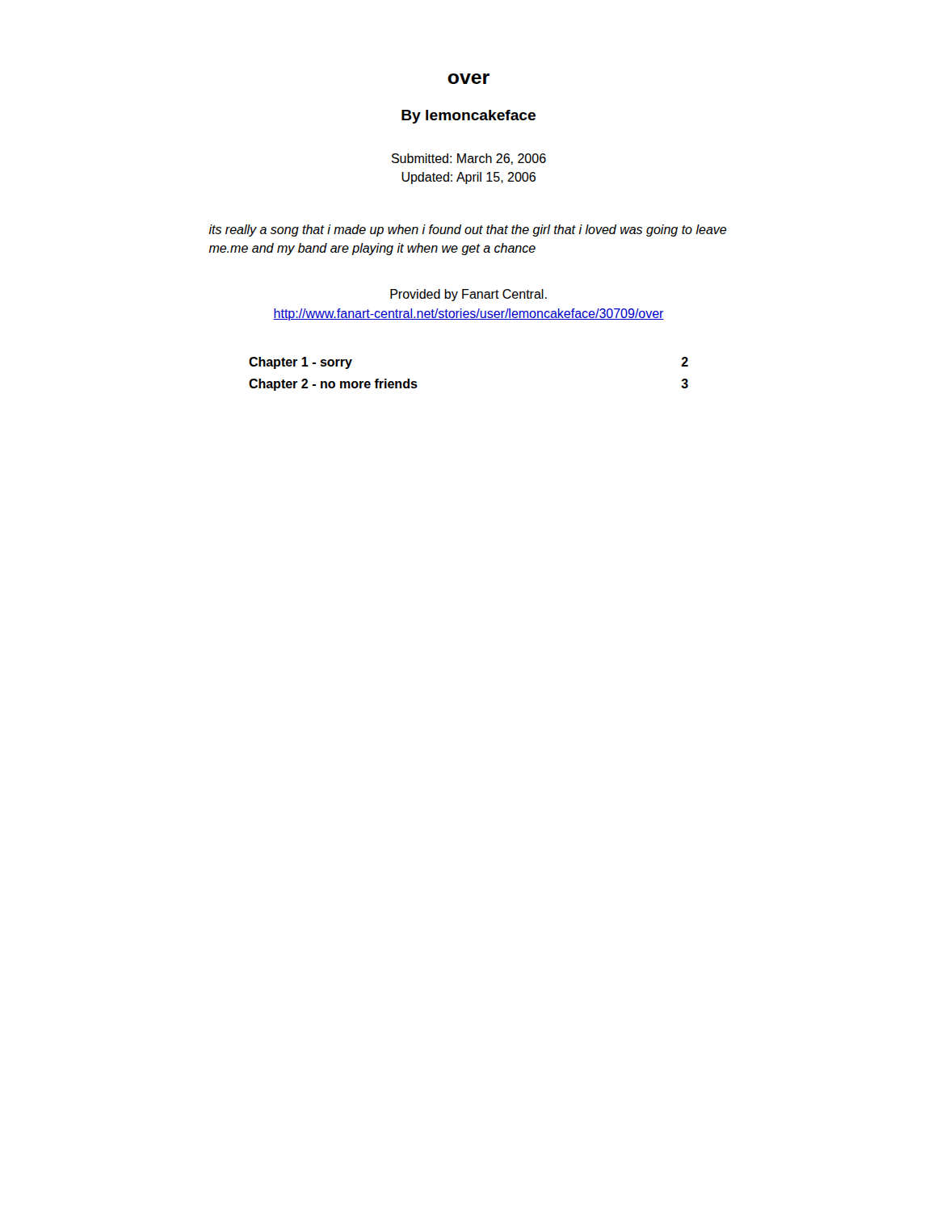over
By lemoncakeface
Submitted: March 26, 2006
Updated: April 15, 2006
its really a song that i made up when i found out that the girl that i loved was going to leave me.me and my band are playing it when we get a chance
Provided by Fanart Central.
http://www.fanart-central.net/stories/user/lemoncakeface/30709/over
| Chapter 1 - sorry | 2 |
| Chapter 2 - no more friends | 3 |